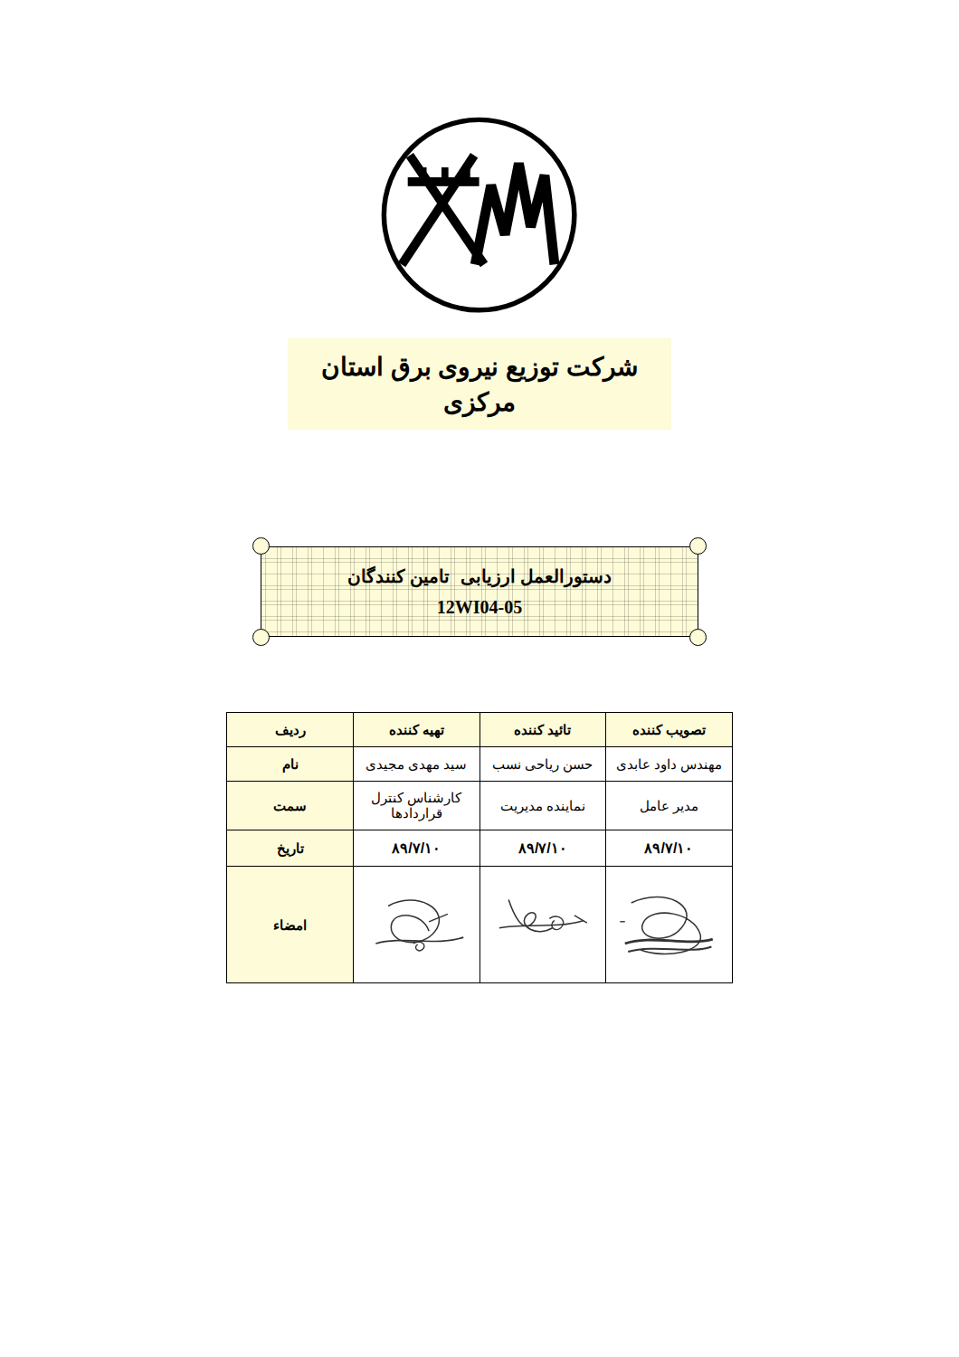شرکت توزیع نیروی برق استان مرکزی
دستورالعمل ارزیابی تامین کنندگان
12WI04-05
| تصویب کننده | تائید کننده | تهیه کننده | ردیف |
| --- | --- | --- | --- |
| مهندس داود عابدی | حسن ریاحی نسب | سید مهدی مجیدی | نام |
| مدیر عامل | نماینده مدیریت | کارشناس کنترل قراردادها | سمت |
| ۸۹/۷/۱۰ | ۸۹/۷/۱۰ | ۸۹/۷/۱۰ | تاریخ |
| | | | امضاء |